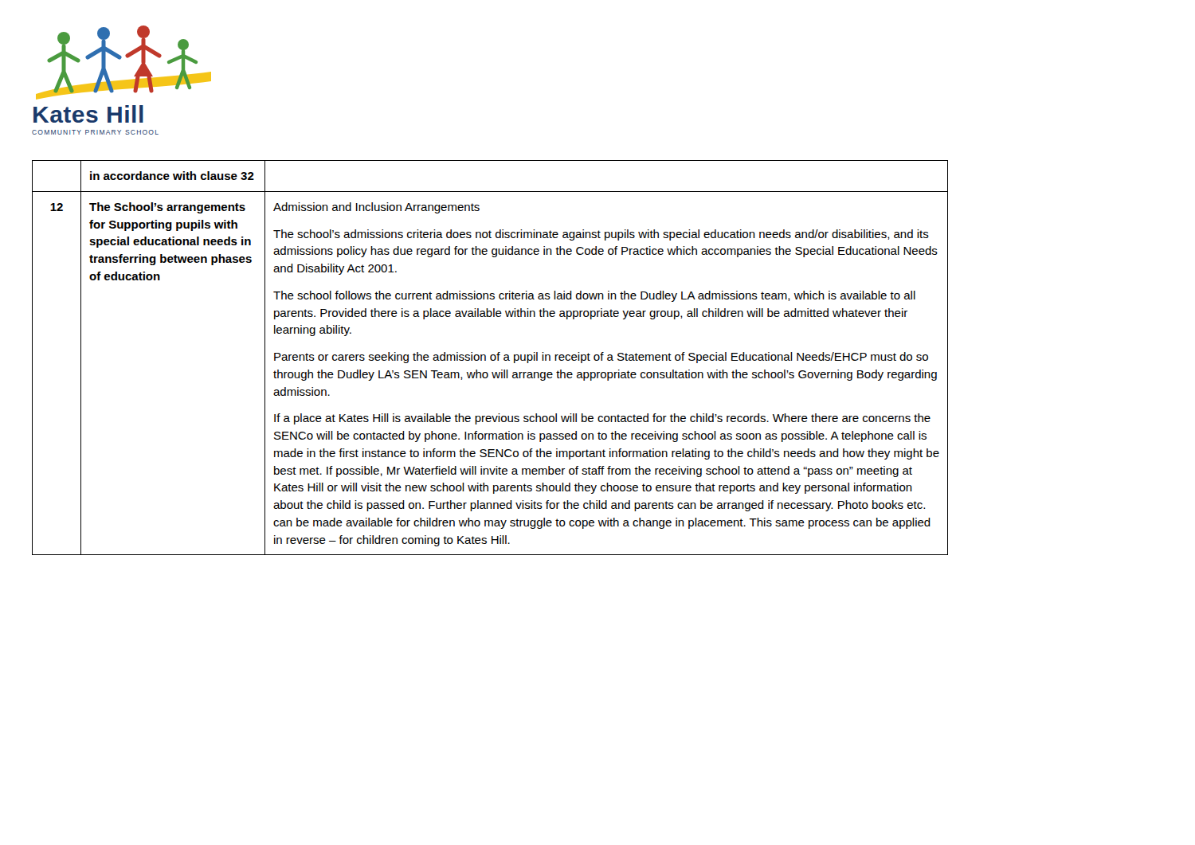Kates Hill
COMMUNITY PRIMARY SCHOOL
| | in accordance with clause 32 | |
| 12 | The School’s arrangements for Supporting pupils with special educational needs in transferring between phases of education | Admission and Inclusion Arrangements The school’s admissions criteria does not discriminate against pupils with special education needs and/or disabilities, and its admissions policy has due regard for the guidance in the Code of Practice which accompanies the Special Educational Needs and Disability Act 2001. The school follows the current admissions criteria as laid down in the Dudley LA admissions team, which is available to all parents. Provided there is a place available within the appropriate year group, all children will be admitted whatever their learning ability. Parents or carers seeking the admission of a pupil in receipt of a Statement of Special Educational Needs/EHCP must do so through the Dudley LA’s SEN Team, who will arrange the appropriate consultation with the school’s Governing Body regarding admission. If a place at Kates Hill is available the previous school will be contacted for the child’s records. Where there are concerns the SENCo will be contacted by phone. Information is passed on to the receiving school as soon as possible. A telephone call is made in the first instance to inform the SENCo of the important information relating to the child’s needs and how they might be best met. If possible, Mr Waterfield will invite a member of staff from the receiving school to attend a “pass on” meeting at Kates Hill or will visit the new school with parents should they choose to ensure that reports and key personal information about the child is passed on. Further planned visits for the child and parents can be arranged if necessary. Photo books etc. can be made available for children who may struggle to cope with a change in placement. This same process can be applied in reverse – for children coming to Kates Hill. |